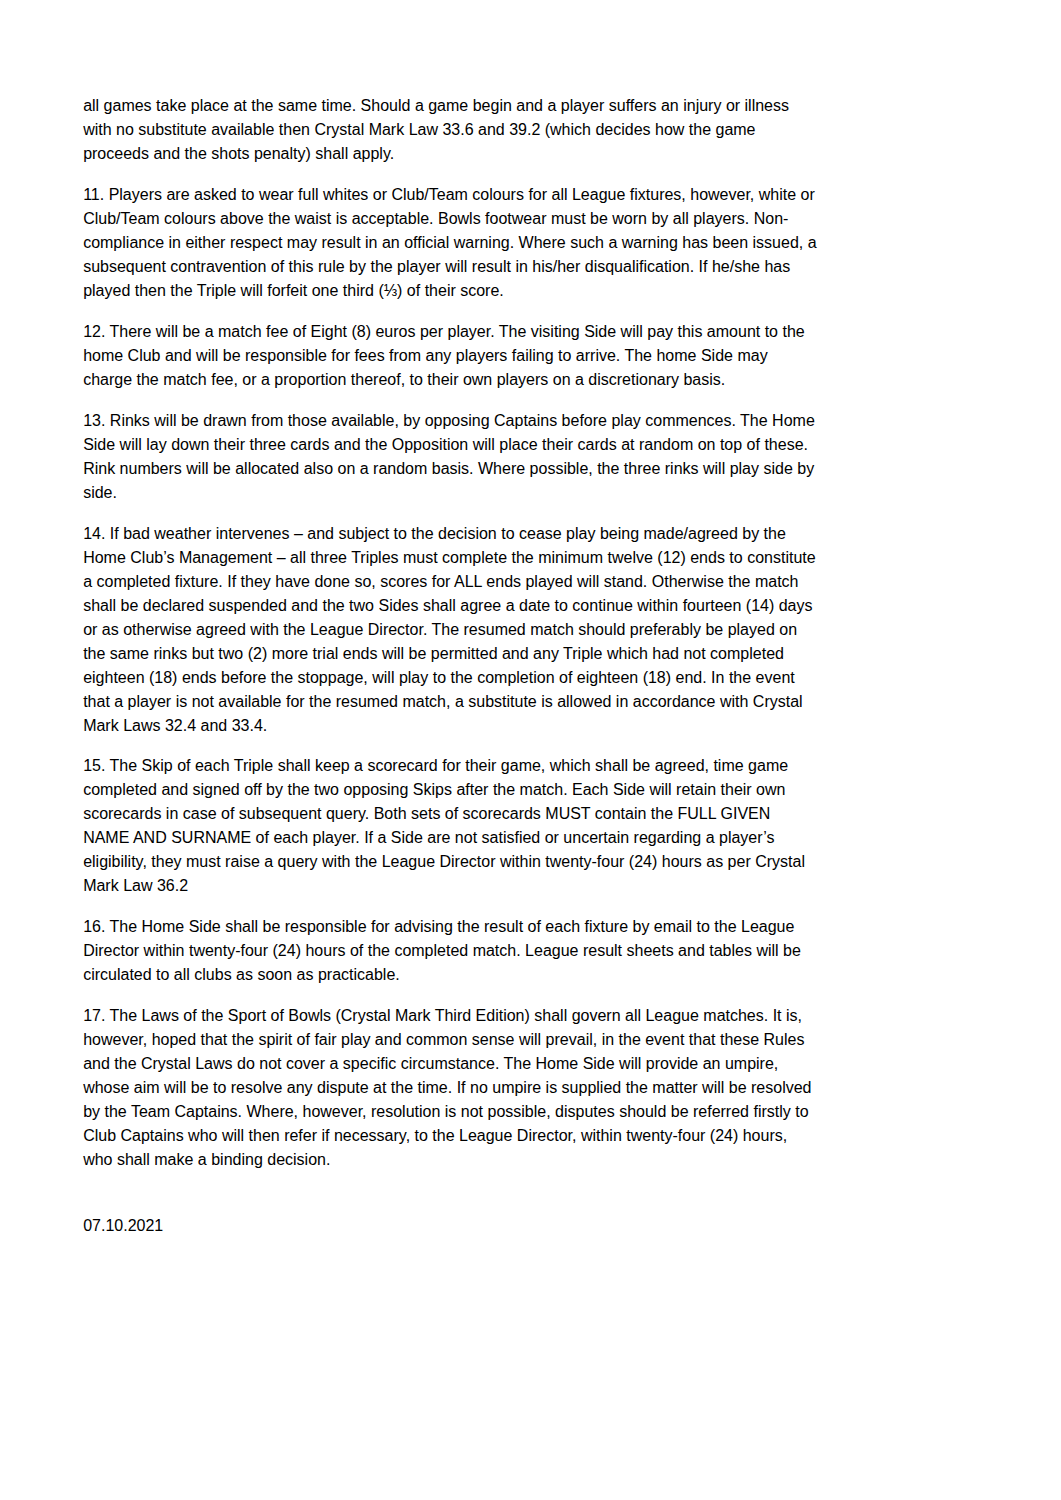all games take place at the same time. Should a game begin and a player suffers an injury or illness with no substitute available then Crystal Mark Law 33.6 and 39.2 (which decides how the game proceeds and the shots penalty) shall apply.
11. Players are asked to wear full whites or Club/Team colours for all League fixtures, however, white or Club/Team colours above the waist is acceptable. Bowls footwear must be worn by all players. Non-compliance in either respect may result in an official warning. Where such a warning has been issued, a subsequent contravention of this rule by the player will result in his/her disqualification. If he/she has played then the Triple will forfeit one third (⅓) of their score.
12. There will be a match fee of Eight (8) euros per player. The visiting Side will pay this amount to the home Club and will be responsible for fees from any players failing to arrive. The home Side may charge the match fee, or a proportion thereof, to their own players on a discretionary basis.
13. Rinks will be drawn from those available, by opposing Captains before play commences. The Home Side will lay down their three cards and the Opposition will place their cards at random on top of these. Rink numbers will be allocated also on a random basis. Where possible, the three rinks will play side by side.
14. If bad weather intervenes – and subject to the decision to cease play being made/agreed by the Home Club’s Management – all three Triples must complete the minimum twelve (12) ends to constitute a completed fixture. If they have done so, scores for ALL ends played will stand. Otherwise the match shall be declared suspended and the two Sides shall agree a date to continue within fourteen (14) days or as otherwise agreed with the League Director. The resumed match should preferably be played on the same rinks but two (2) more trial ends will be permitted and any Triple which had not completed eighteen (18) ends before the stoppage, will play to the completion of eighteen (18) end. In the event that a player is not available for the resumed match, a substitute is allowed in accordance with Crystal Mark Laws 32.4 and 33.4.
15. The Skip of each Triple shall keep a scorecard for their game, which shall be agreed, time game completed and signed off by the two opposing Skips after the match. Each Side will retain their own scorecards in case of subsequent query. Both sets of scorecards MUST contain the FULL GIVEN NAME AND SURNAME of each player. If a Side are not satisfied or uncertain regarding a player’s eligibility, they must raise a query with the League Director within twenty-four (24) hours as per Crystal Mark Law 36.2
16. The Home Side shall be responsible for advising the result of each fixture by email to the League Director within twenty-four (24) hours of the completed match. League result sheets and tables will be circulated to all clubs as soon as practicable.
17. The Laws of the Sport of Bowls (Crystal Mark Third Edition) shall govern all League matches. It is, however, hoped that the spirit of fair play and common sense will prevail, in the event that these Rules and the Crystal Laws do not cover a specific circumstance. The Home Side will provide an umpire, whose aim will be to resolve any dispute at the time. If no umpire is supplied the matter will be resolved by the Team Captains. Where, however, resolution is not possible, disputes should be referred firstly to Club Captains who will then refer if necessary, to the League Director, within twenty-four (24) hours, who shall make a binding decision.
07.10.2021